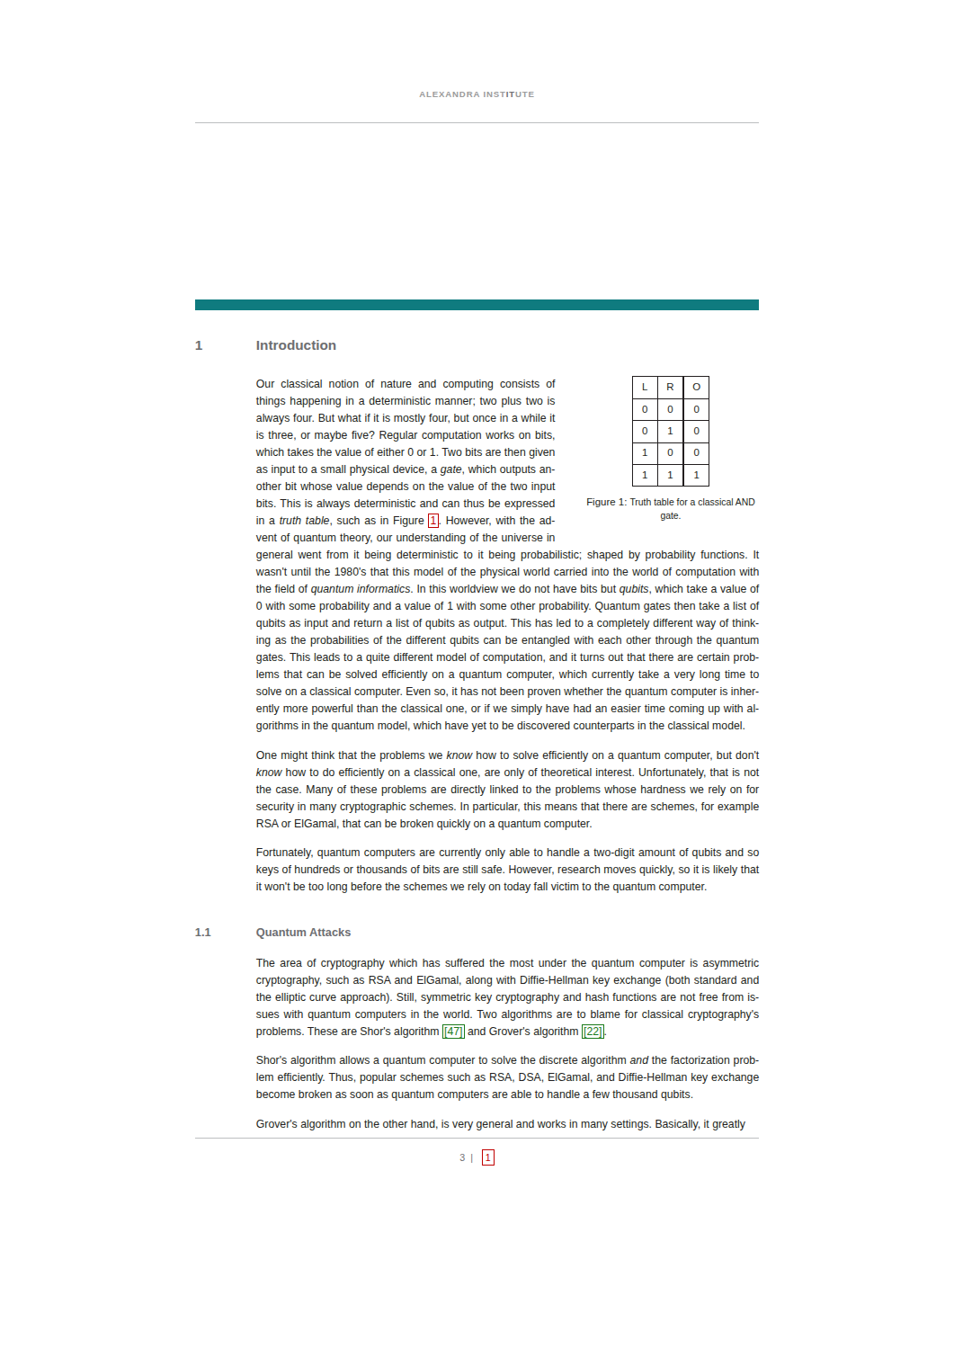ALEXANDRA INSTITUTE
1 Introduction
| L | R | O |
| --- | --- | --- |
| 0 | 0 | 0 |
| 0 | 1 | 0 |
| 1 | 0 | 0 |
| 1 | 1 | 1 |
Figure 1: Truth table for a classical AND gate.
Our classical notion of nature and computing consists of things happening in a deterministic manner; two plus two is always four. But what if it is mostly four, but once in a while it is three, or maybe five? Regular computation works on bits, which takes the value of either 0 or 1. Two bits are then given as input to a small physical device, a gate, which outputs another bit whose value depends on the value of the two input bits. This is always deterministic and can thus be expressed in a truth table, such as in Figure 1. However, with the advent of quantum theory, our understanding of the universe in general went from it being deterministic to it being probabilistic; shaped by probability functions. It wasn't until the 1980's that this model of the physical world carried into the world of computation with the field of quantum informatics. In this worldview we do not have bits but qubits, which take a value of 0 with some probability and a value of 1 with some other probability. Quantum gates then take a list of qubits as input and return a list of qubits as output. This has led to a completely different way of thinking as the probabilities of the different qubits can be entangled with each other through the quantum gates. This leads to a quite different model of computation, and it turns out that there are certain problems that can be solved efficiently on a quantum computer, which currently take a very long time to solve on a classical computer. Even so, it has not been proven whether the quantum computer is inherently more powerful than the classical one, or if we simply have had an easier time coming up with algorithms in the quantum model, which have yet to be discovered counterparts in the classical model.
One might think that the problems we know how to solve efficiently on a quantum computer, but don't know how to do efficiently on a classical one, are only of theoretical interest. Unfortunately, that is not the case. Many of these problems are directly linked to the problems whose hardness we rely on for security in many cryptographic schemes. In particular, this means that there are schemes, for example RSA or ElGamal, that can be broken quickly on a quantum computer.
Fortunately, quantum computers are currently only able to handle a two-digit amount of qubits and so keys of hundreds or thousands of bits are still safe. However, research moves quickly, so it is likely that it won't be too long before the schemes we rely on today fall victim to the quantum computer.
1.1 Quantum Attacks
The area of cryptography which has suffered the most under the quantum computer is asymmetric cryptography, such as RSA and ElGamal, along with Diffie-Hellman key exchange (both standard and the elliptic curve approach). Still, symmetric key cryptography and hash functions are not free from issues with quantum computers in the world. Two algorithms are to blame for classical cryptography's problems. These are Shor's algorithm [47] and Grover's algorithm [22].
Shor's algorithm allows a quantum computer to solve the discrete algorithm and the factorization problem efficiently. Thus, popular schemes such as RSA, DSA, ElGamal, and Diffie-Hellman key exchange become broken as soon as quantum computers are able to handle a few thousand qubits.
Grover's algorithm on the other hand, is very general and works in many settings. Basically, it greatly
3 | 1